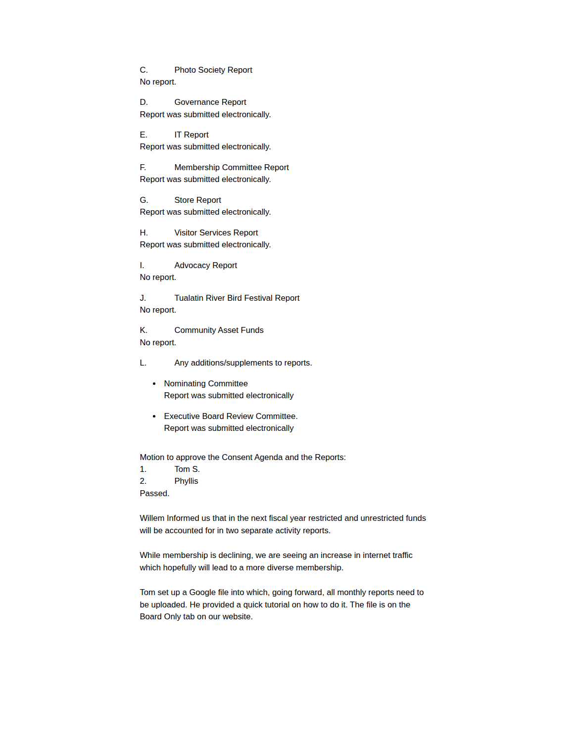C. Photo Society Report No report.
D. Governance Report Report was submitted electronically.
E. IT Report Report was submitted electronically.
F. Membership Committee Report Report was submitted electronically.
G. Store Report Report was submitted electronically.
H. Visitor Services Report Report was submitted electronically.
I. Advocacy Report No report.
J. Tualatin River Bird Festival Report No report.
K. Community Asset Funds No report.
L. Any additions/supplements to reports.
Nominating Committee
Report was submitted electronically
Executive Board Review Committee.
Report was submitted electronically
Motion to approve the Consent Agenda and the Reports:
1. Tom S.
2. Phyllis
Passed.
Willem Informed us that in the next fiscal year restricted and unrestricted funds will be accounted for in two separate activity reports.
While membership is declining, we are seeing an increase in internet traffic which hopefully will lead to a more diverse membership.
Tom set up a Google file into which, going forward, all monthly reports need to be uploaded. He provided a quick tutorial on how to do it. The file is on the Board Only tab on our website.